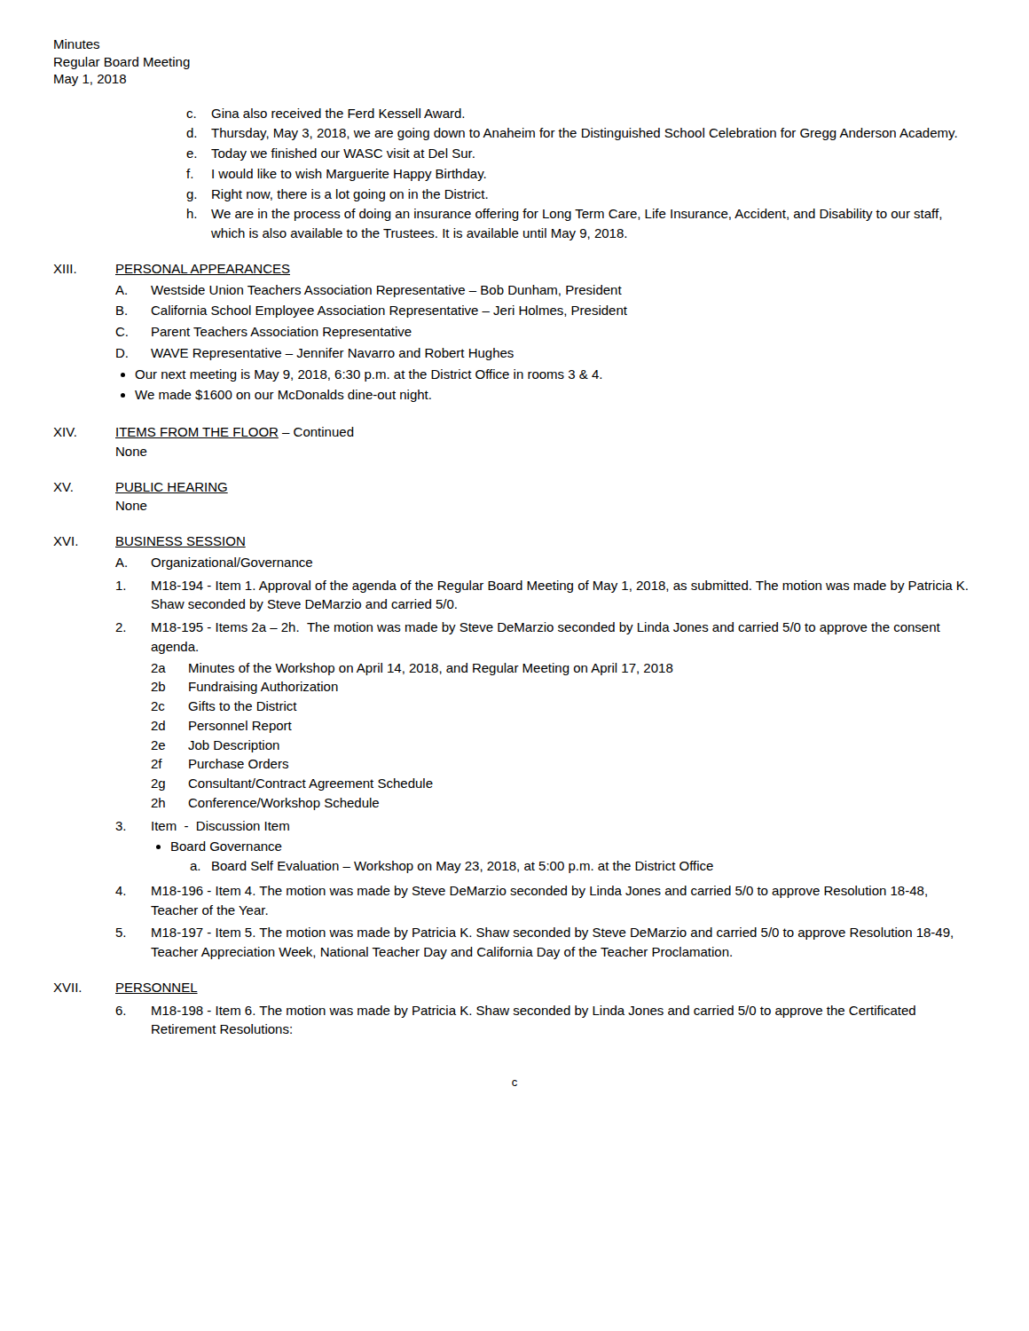Minutes
Regular Board Meeting
May 1, 2018
c. Gina also received the Ferd Kessell Award.
d. Thursday, May 3, 2018, we are going down to Anaheim for the Distinguished School Celebration for Gregg Anderson Academy.
e. Today we finished our WASC visit at Del Sur.
f. I would like to wish Marguerite Happy Birthday.
g. Right now, there is a lot going on in the District.
h. We are in the process of doing an insurance offering for Long Term Care, Life Insurance, Accident, and Disability to our staff, which is also available to the Trustees. It is available until May 9, 2018.
XIII.
PERSONAL APPEARANCES
A. Westside Union Teachers Association Representative – Bob Dunham, President
B. California School Employee Association Representative – Jeri Holmes, President
C. Parent Teachers Association Representative
D. WAVE Representative – Jennifer Navarro and Robert Hughes
Our next meeting is May 9, 2018, 6:30 p.m. at the District Office in rooms 3 & 4.
We made $1600 on our McDonalds dine-out night.
XIV.
ITEMS FROM THE FLOOR – Continued
None
XV.
PUBLIC HEARING
None
XVI.
BUSINESS SESSION
A. Organizational/Governance
1. M18-194 - Item 1. Approval of the agenda of the Regular Board Meeting of May 1, 2018, as submitted. The motion was made by Patricia K. Shaw seconded by Steve DeMarzio and carried 5/0.
2. M18-195 - Items 2a – 2h. The motion was made by Steve DeMarzio seconded by Linda Jones and carried 5/0 to approve the consent agenda.
2a Minutes of the Workshop on April 14, 2018, and Regular Meeting on April 17, 2018
2b Fundraising Authorization
2c Gifts to the District
2d Personnel Report
2e Job Description
2f Purchase Orders
2g Consultant/Contract Agreement Schedule
2h Conference/Workshop Schedule
3. Item - Discussion Item
Board Governance
a. Board Self Evaluation – Workshop on May 23, 2018, at 5:00 p.m. at the District Office
4. M18-196 - Item 4. The motion was made by Steve DeMarzio seconded by Linda Jones and carried 5/0 to approve Resolution 18-48, Teacher of the Year.
5. M18-197 - Item 5. The motion was made by Patricia K. Shaw seconded by Steve DeMarzio and carried 5/0 to approve Resolution 18-49, Teacher Appreciation Week, National Teacher Day and California Day of the Teacher Proclamation.
XVII.
PERSONNEL
6. M18-198 - Item 6. The motion was made by Patricia K. Shaw seconded by Linda Jones and carried 5/0 to approve the Certificated Retirement Resolutions:
c